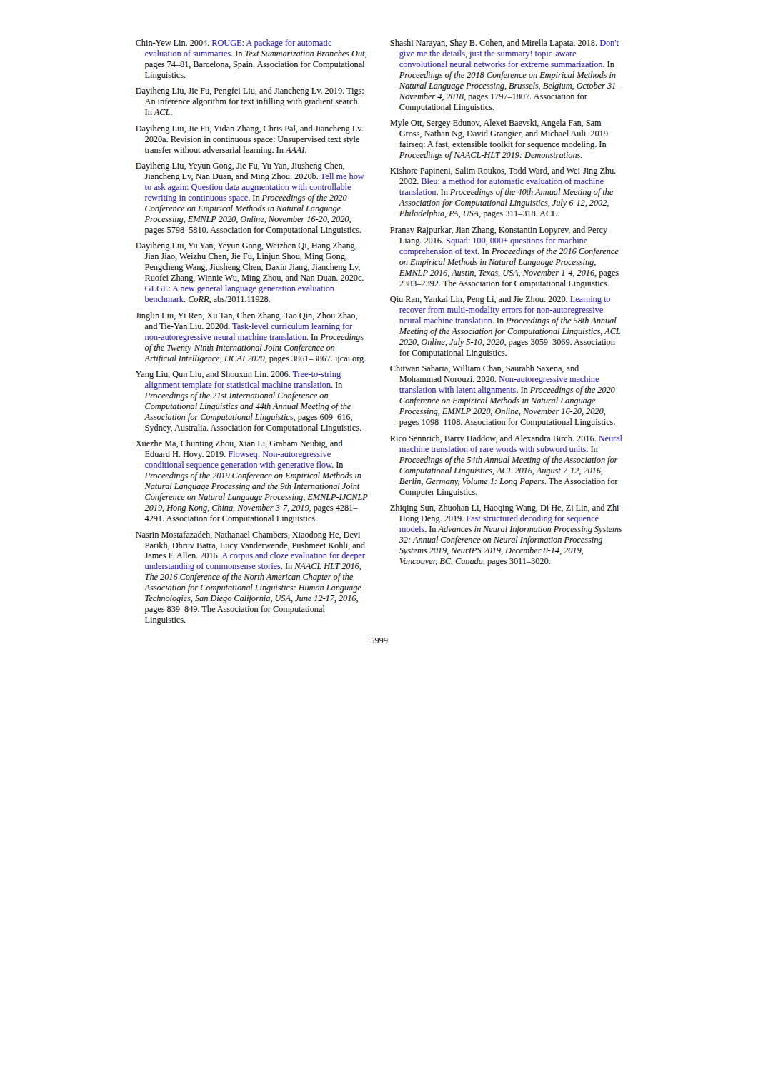Chin-Yew Lin. 2004. ROUGE: A package for automatic evaluation of summaries. In Text Summarization Branches Out, pages 74–81, Barcelona, Spain. Association for Computational Linguistics.
Dayiheng Liu, Jie Fu, Pengfei Liu, and Jiancheng Lv. 2019. Tigs: An inference algorithm for text infilling with gradient search. In ACL.
Dayiheng Liu, Jie Fu, Yidan Zhang, Chris Pal, and Jiancheng Lv. 2020a. Revision in continuous space: Unsupervised text style transfer without adversarial learning. In AAAI.
Dayiheng Liu, Yeyun Gong, Jie Fu, Yu Yan, Jiusheng Chen, Jiancheng Lv, Nan Duan, and Ming Zhou. 2020b. Tell me how to ask again: Question data augmentation with controllable rewriting in continuous space. In Proceedings of the 2020 Conference on Empirical Methods in Natural Language Processing, EMNLP 2020, Online, November 16-20, 2020, pages 5798–5810. Association for Computational Linguistics.
Dayiheng Liu, Yu Yan, Yeyun Gong, Weizhen Qi, Hang Zhang, Jian Jiao, Weizhu Chen, Jie Fu, Linjun Shou, Ming Gong, Pengcheng Wang, Jiusheng Chen, Daxin Jiang, Jiancheng Lv, Ruofei Zhang, Winnie Wu, Ming Zhou, and Nan Duan. 2020c. GLGE: A new general language generation evaluation benchmark. CoRR, abs/2011.11928.
Jinglin Liu, Yi Ren, Xu Tan, Chen Zhang, Tao Qin, Zhou Zhao, and Tie-Yan Liu. 2020d. Task-level curriculum learning for non-autoregressive neural machine translation. In Proceedings of the Twenty-Ninth International Joint Conference on Artificial Intelligence, IJCAI 2020, pages 3861–3867. ijcai.org.
Yang Liu, Qun Liu, and Shouxun Lin. 2006. Tree-to-string alignment template for statistical machine translation. In Proceedings of the 21st International Conference on Computational Linguistics and 44th Annual Meeting of the Association for Computational Linguistics, pages 609–616, Sydney, Australia. Association for Computational Linguistics.
Xuezhe Ma, Chunting Zhou, Xian Li, Graham Neubig, and Eduard H. Hovy. 2019. Flowseq: Non-autoregressive conditional sequence generation with generative flow. In Proceedings of the 2019 Conference on Empirical Methods in Natural Language Processing and the 9th International Joint Conference on Natural Language Processing, EMNLP-IJCNLP 2019, Hong Kong, China, November 3-7, 2019, pages 4281–4291. Association for Computational Linguistics.
Nasrin Mostafazadeh, Nathanael Chambers, Xiaodong He, Devi Parikh, Dhruv Batra, Lucy Vanderwende, Pushmeet Kohli, and James F. Allen. 2016. A corpus and cloze evaluation for deeper understanding of commonsense stories. In NAACL HLT 2016, The 2016 Conference of the North American Chapter of the Association for Computational Linguistics: Human Language Technologies, San Diego California, USA, June 12-17, 2016, pages 839–849. The Association for Computational Linguistics.
Shashi Narayan, Shay B. Cohen, and Mirella Lapata. 2018. Don't give me the details, just the summary! topic-aware convolutional neural networks for extreme summarization. In Proceedings of the 2018 Conference on Empirical Methods in Natural Language Processing, Brussels, Belgium, October 31 - November 4, 2018, pages 1797–1807. Association for Computational Linguistics.
Myle Ott, Sergey Edunov, Alexei Baevski, Angela Fan, Sam Gross, Nathan Ng, David Grangier, and Michael Auli. 2019. fairseq: A fast, extensible toolkit for sequence modeling. In Proceedings of NAACL-HLT 2019: Demonstrations.
Kishore Papineni, Salim Roukos, Todd Ward, and Wei-Jing Zhu. 2002. Bleu: a method for automatic evaluation of machine translation. In Proceedings of the 40th Annual Meeting of the Association for Computational Linguistics, July 6-12, 2002, Philadelphia, PA, USA, pages 311–318. ACL.
Pranav Rajpurkar, Jian Zhang, Konstantin Lopyrev, and Percy Liang. 2016. Squad: 100, 000+ questions for machine comprehension of text. In Proceedings of the 2016 Conference on Empirical Methods in Natural Language Processing, EMNLP 2016, Austin, Texas, USA, November 1-4, 2016, pages 2383–2392. The Association for Computational Linguistics.
Qiu Ran, Yankai Lin, Peng Li, and Jie Zhou. 2020. Learning to recover from multi-modality errors for non-autoregressive neural machine translation. In Proceedings of the 58th Annual Meeting of the Association for Computational Linguistics, ACL 2020, Online, July 5-10, 2020, pages 3059–3069. Association for Computational Linguistics.
Chitwan Saharia, William Chan, Saurabh Saxena, and Mohammad Norouzi. 2020. Non-autoregressive machine translation with latent alignments. In Proceedings of the 2020 Conference on Empirical Methods in Natural Language Processing, EMNLP 2020, Online, November 16-20, 2020, pages 1098–1108. Association for Computational Linguistics.
Rico Sennrich, Barry Haddow, and Alexandra Birch. 2016. Neural machine translation of rare words with subword units. In Proceedings of the 54th Annual Meeting of the Association for Computational Linguistics, ACL 2016, August 7-12, 2016, Berlin, Germany, Volume 1: Long Papers. The Association for Computer Linguistics.
Zhiqing Sun, Zhuohan Li, Haoqing Wang, Di He, Zi Lin, and Zhi-Hong Deng. 2019. Fast structured decoding for sequence models. In Advances in Neural Information Processing Systems 32: Annual Conference on Neural Information Processing Systems 2019, NeurIPS 2019, December 8-14, 2019, Vancouver, BC, Canada, pages 3011–3020.
5999